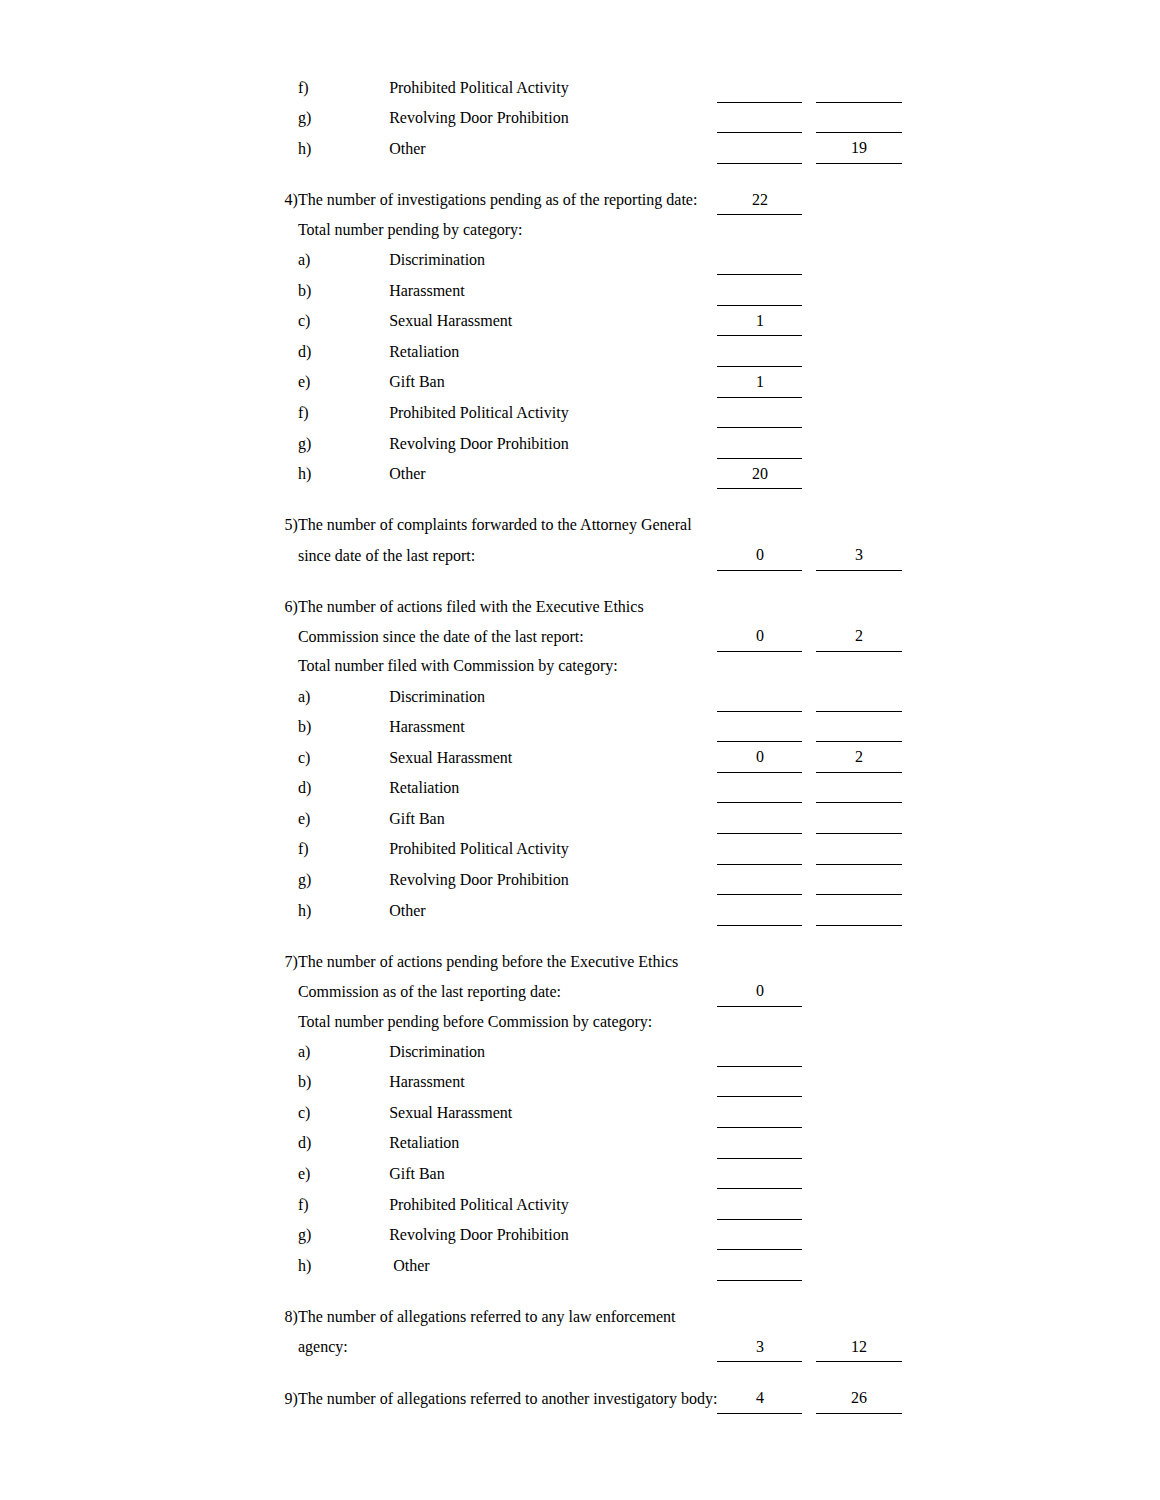| | f) | Prohibited Political Activity | | | |
| | g) | Revolving Door Prohibition | | | |
| | h) | Other | | | 19 |
| 4) | The number of investigations pending as of the reporting date: | 22 | | |
| | Total number pending by category: | | | |
| | a) | Discrimination | | | |
| | b) | Harassment | | | |
| | c) | Sexual Harassment | 1 | | |
| | d) | Retaliation | | | |
| | e) | Gift Ban | 1 | | |
| | f) | Prohibited Political Activity | | | |
| | g) | Revolving Door Prohibition | | | |
| | h) | Other | 20 | | |
| 5) | The number of complaints forwarded to the Attorney General | | | |
| | since date of the last report: | 0 | | 3 |
| 6) | The number of actions filed with the Executive Ethics | | | |
| | Commission since the date of the last report: | 0 | | 2 |
| | Total number filed with Commission by category: | | | |
| | a) | Discrimination | | | |
| | b) | Harassment | | | |
| | c) | Sexual Harassment | 0 | | 2 |
| | d) | Retaliation | | | |
| | e) | Gift Ban | | | |
| | f) | Prohibited Political Activity | | | |
| | g) | Revolving Door Prohibition | | | |
| | h) | Other | | | |
| 7) | The number of actions pending before the Executive Ethics | | | |
| | Commission as of the last reporting date: | 0 | | |
| | Total number pending before Commission by category: | | | |
| | a) | Discrimination | | | |
| | b) | Harassment | | | |
| | c) | Sexual Harassment | | | |
| | d) | Retaliation | | | |
| | e) | Gift Ban | | | |
| | f) | Prohibited Political Activity | | | |
| | g) | Revolving Door Prohibition | | | |
| | h) | Other | | | |
| 8) | The number of allegations referred to any law enforcement | | | |
| | agency: | 3 | | 12 |
| 9) | The number of allegations referred to another investigatory body: | 4 | | 26 |